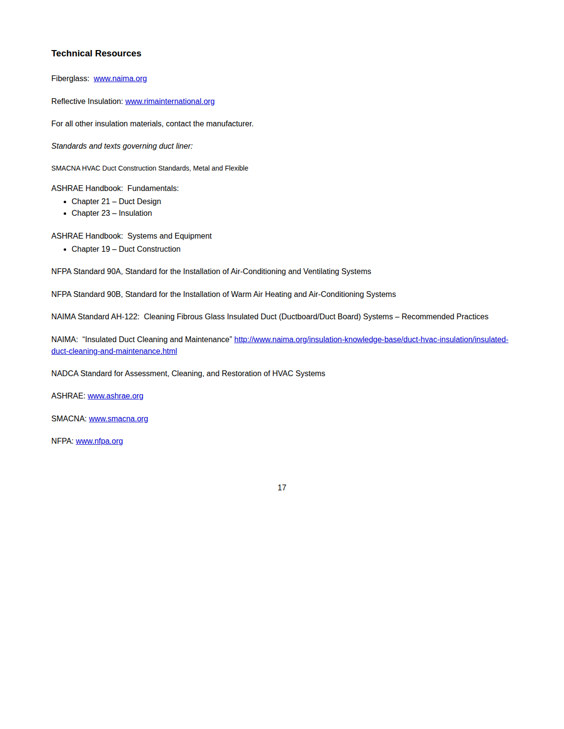Technical Resources
Fiberglass: www.naima.org
Reflective Insulation: www.rimainternational.org
For all other insulation materials, contact the manufacturer.
Standards and texts governing duct liner:
SMACNA HVAC Duct Construction Standards, Metal and Flexible
ASHRAE Handbook: Fundamentals:
Chapter 21 – Duct Design
Chapter 23 – Insulation
ASHRAE Handbook: Systems and Equipment
Chapter 19 – Duct Construction
NFPA Standard 90A, Standard for the Installation of Air-Conditioning and Ventilating Systems
NFPA Standard 90B, Standard for the Installation of Warm Air Heating and Air-Conditioning Systems
NAIMA Standard AH-122: Cleaning Fibrous Glass Insulated Duct (Ductboard/Duct Board) Systems – Recommended Practices
NAIMA: “Insulated Duct Cleaning and Maintenance” http://www.naima.org/insulation-knowledge-base/duct-hvac-insulation/insulated-duct-cleaning-and-maintenance.html
NADCA Standard for Assessment, Cleaning, and Restoration of HVAC Systems
ASHRAE: www.ashrae.org
SMACNA: www.smacna.org
NFPA: www.nfpa.org
17